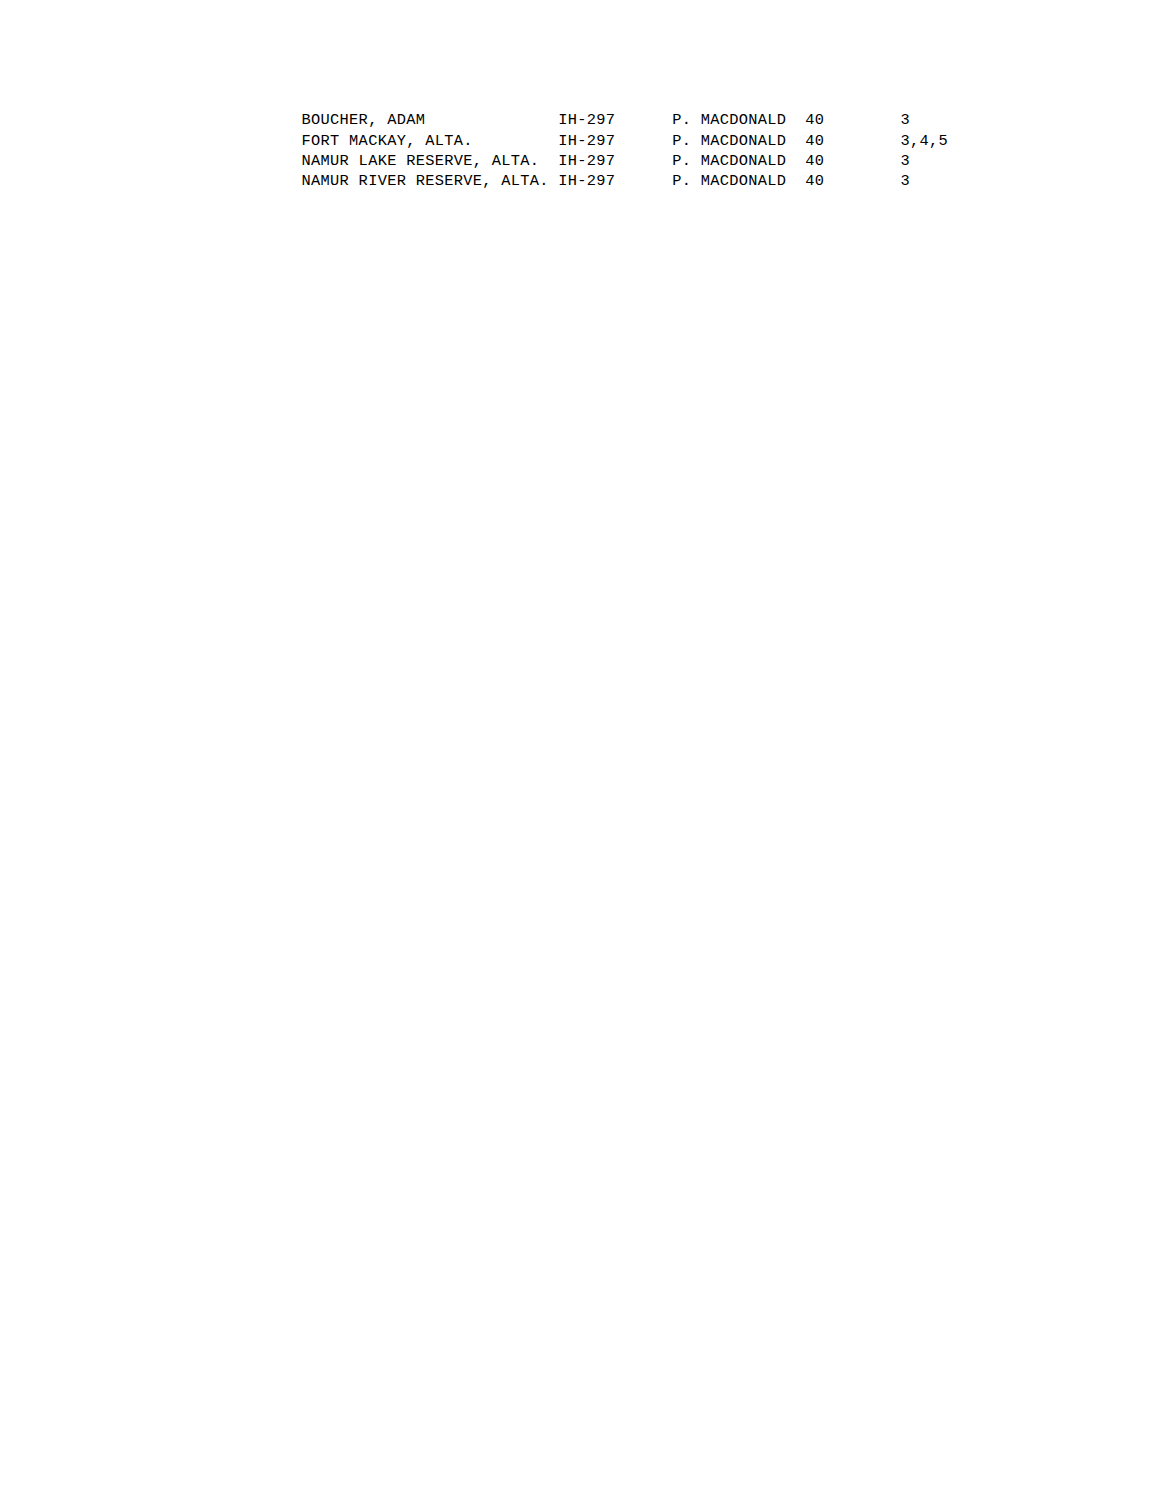BOUCHER, ADAM              IH-297      P. MACDONALD  40        3
FORT MACKAY, ALTA.         IH-297      P. MACDONALD  40        3,4,5
NAMUR LAKE RESERVE, ALTA.  IH-297      P. MACDONALD  40        3
NAMUR RIVER RESERVE, ALTA. IH-297      P. MACDONALD  40        3